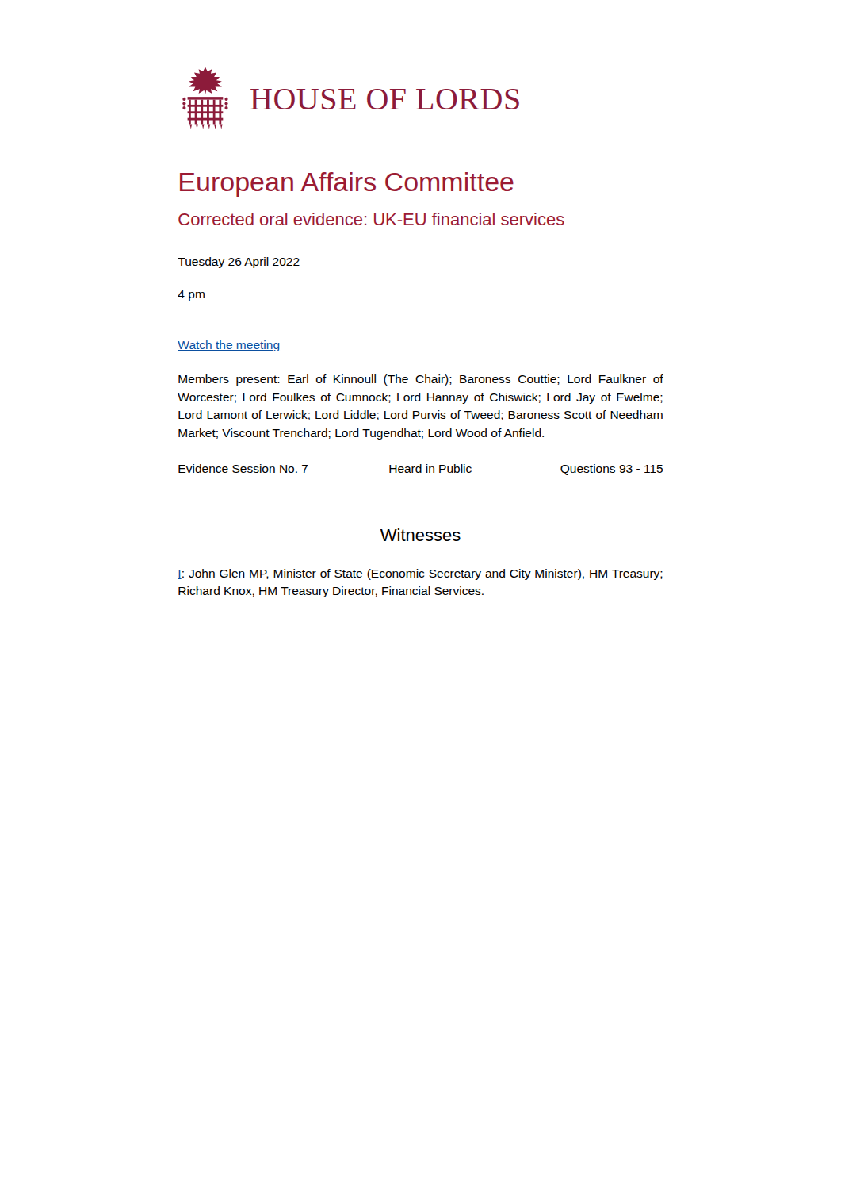HOUSE OF LORDS
European Affairs Committee
Corrected oral evidence: UK-EU financial services
Tuesday 26 April 2022
4 pm
Watch the meeting
Members present: Earl of Kinnoull (The Chair); Baroness Couttie; Lord Faulkner of Worcester; Lord Foulkes of Cumnock; Lord Hannay of Chiswick; Lord Jay of Ewelme; Lord Lamont of Lerwick; Lord Liddle; Lord Purvis of Tweed; Baroness Scott of Needham Market; Viscount Trenchard; Lord Tugendhat; Lord Wood of Anfield.
Evidence Session No. 7 Heard in Public Questions 93 - 115
Witnesses
I: John Glen MP, Minister of State (Economic Secretary and City Minister), HM Treasury; Richard Knox, HM Treasury Director, Financial Services.